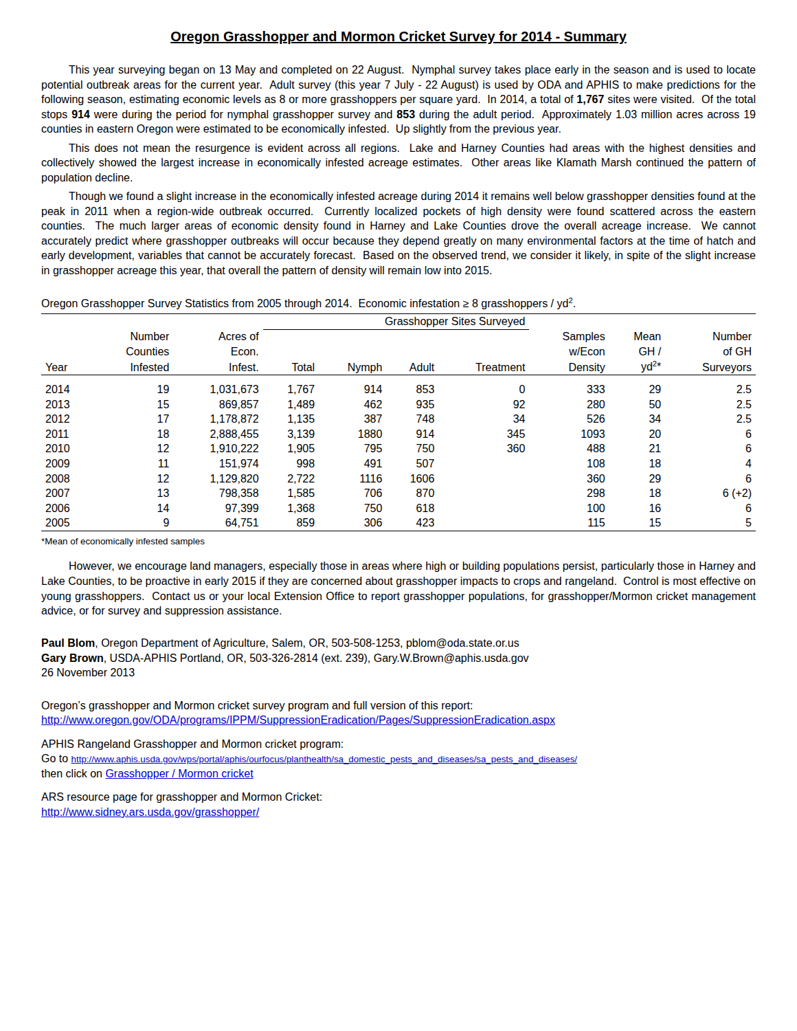Oregon Grasshopper and Mormon Cricket Survey for 2014 - Summary
This year surveying began on 13 May and completed on 22 August. Nymphal survey takes place early in the season and is used to locate potential outbreak areas for the current year. Adult survey (this year 7 July - 22 August) is used by ODA and APHIS to make predictions for the following season, estimating economic levels as 8 or more grasshoppers per square yard. In 2014, a total of 1,767 sites were visited. Of the total stops 914 were during the period for nymphal grasshopper survey and 853 during the adult period. Approximately 1.03 million acres across 19 counties in eastern Oregon were estimated to be economically infested. Up slightly from the previous year.
This does not mean the resurgence is evident across all regions. Lake and Harney Counties had areas with the highest densities and collectively showed the largest increase in economically infested acreage estimates. Other areas like Klamath Marsh continued the pattern of population decline.
Though we found a slight increase in the economically infested acreage during 2014 it remains well below grasshopper densities found at the peak in 2011 when a region-wide outbreak occurred. Currently localized pockets of high density were found scattered across the eastern counties. The much larger areas of economic density found in Harney and Lake Counties drove the overall acreage increase. We cannot accurately predict where grasshopper outbreaks will occur because they depend greatly on many environmental factors at the time of hatch and early development, variables that cannot be accurately forecast. Based on the observed trend, we consider it likely, in spite of the slight increase in grasshopper acreage this year, that overall the pattern of density will remain low into 2015.
Oregon Grasshopper Survey Statistics from 2005 through 2014. Economic infestation ≥ 8 grasshoppers / yd2.
| | Grasshopper Sites Surveyed | |
| | Number | Acres of | | | | | Samples | Mean | Number |
| | Counties | Econ. | | | | | w/Econ | GH / | of GH |
| Year | Infested | Infest. | Total | Nymph | Adult | Treatment | Density | yd 2 * | Surveyors |
| 2014 | 19 | 1,031,673 | 1,767 | 914 | 853 | 0 | 333 | 29 | 2.5 |
| 2013 | 15 | 869,857 | 1,489 | 462 | 935 | 92 | 280 | 50 | 2.5 |
| 2012 | 17 | 1,178,872 | 1,135 | 387 | 748 | 34 | 526 | 34 | 2.5 |
| 2011 | 18 | 2,888,455 | 3,139 | 1880 | 914 | 345 | 1093 | 20 | 6 |
| 2010 | 12 | 1,910,222 | 1,905 | 795 | 750 | 360 | 488 | 21 | 6 |
| 2009 | 11 | 151,974 | 998 | 491 | 507 | | 108 | 18 | 4 |
| 2008 | 12 | 1,129,820 | 2,722 | 1116 | 1606 | | 360 | 29 | 6 |
| 2007 | 13 | 798,358 | 1,585 | 706 | 870 | | 298 | 18 | 6 (+2) |
| 2006 | 14 | 97,399 | 1,368 | 750 | 618 | | 100 | 16 | 6 |
| 2005 | 9 | 64,751 | 859 | 306 | 423 | | 115 | 15 | 5 |
*Mean of economically infested samples
However, we encourage land managers, especially those in areas where high or building populations persist, particularly those in Harney and Lake Counties, to be proactive in early 2015 if they are concerned about grasshopper impacts to crops and rangeland. Control is most effective on young grasshoppers. Contact us or your local Extension Office to report grasshopper populations, for grasshopper/Mormon cricket management advice, or for survey and suppression assistance.
Paul Blom, Oregon Department of Agriculture, Salem, OR, 503-508-1253, pblom@oda.state.or.us
Gary Brown, USDA-APHIS Portland, OR, 503-326-2814 (ext. 239), Gary.W.Brown@aphis.usda.gov
26 November 2013
Oregon’s grasshopper and Mormon cricket survey program and full version of this report:
http://www.oregon.gov/ODA/programs/IPPM/SuppressionEradication/Pages/SuppressionEradication.aspx
APHIS Rangeland Grasshopper and Mormon cricket program:
Go to http://www.aphis.usda.gov/wps/portal/aphis/ourfocus/planthealth/sa_domestic_pests_and_diseases/sa_pests_and_diseases/
then click on Grasshopper / Mormon cricket
ARS resource page for grasshopper and Mormon Cricket:
http://www.sidney.ars.usda.gov/grasshopper/